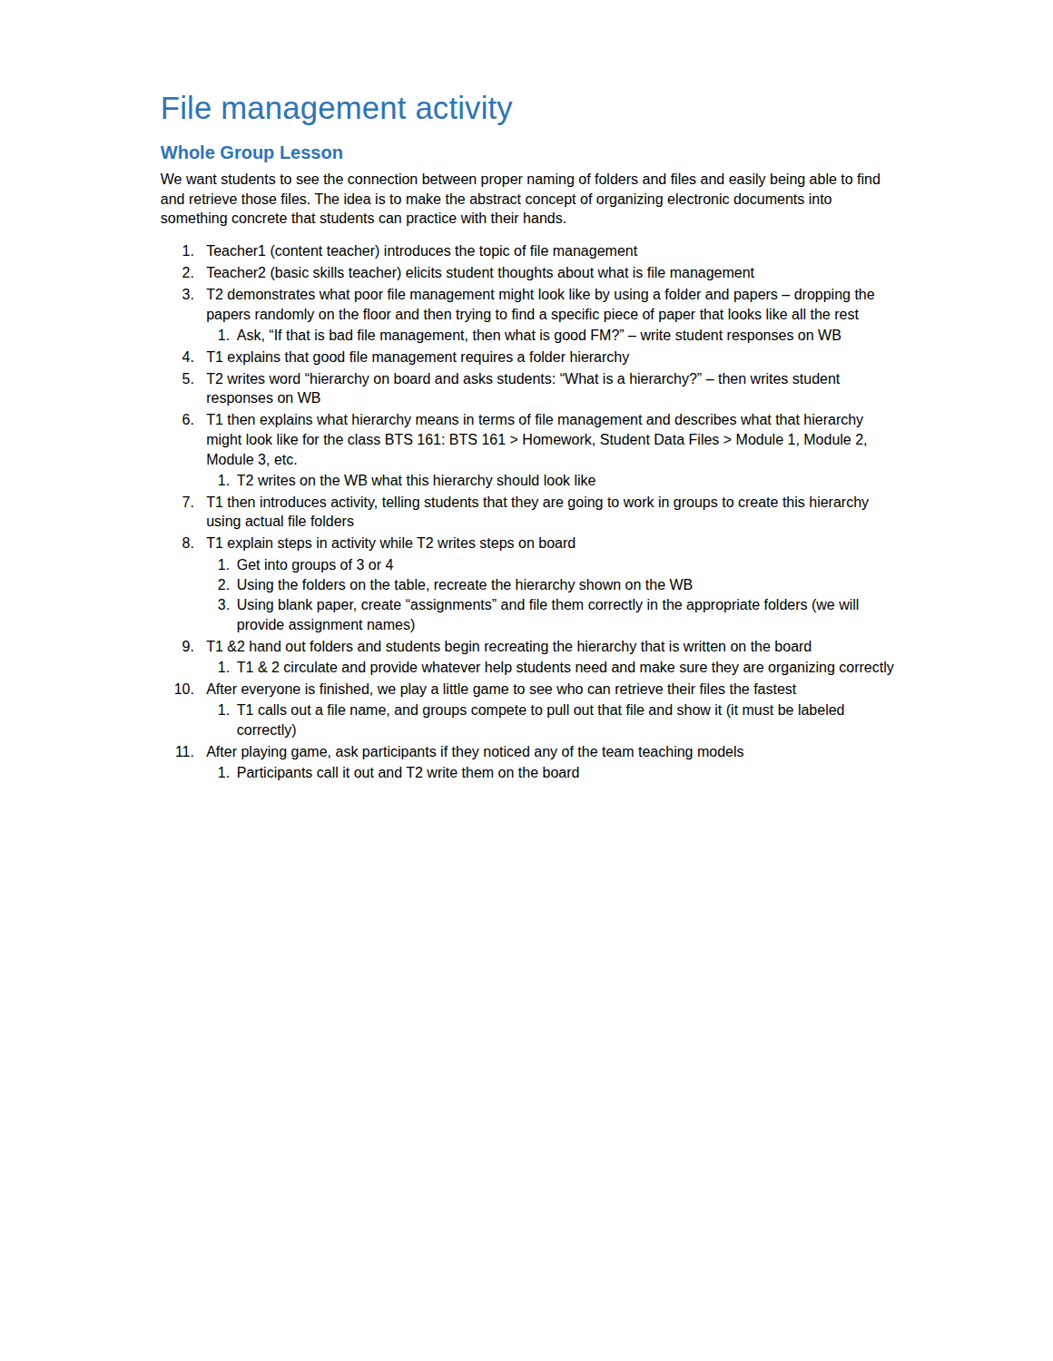File management activity
Whole Group Lesson
We want students to see the connection between proper naming of folders and files and easily being able to find and retrieve those files. The idea is to make the abstract concept of organizing electronic documents into something concrete that students can practice with their hands.
Teacher1 (content teacher) introduces the topic of file management
Teacher2 (basic skills teacher) elicits student thoughts about what is file management
T2 demonstrates what poor file management might look like by using a folder and papers – dropping the papers randomly on the floor and then trying to find a specific piece of paper that looks like all the rest
Ask, “If that is bad file management, then what is good FM?” – write student responses on WB
T1 explains that good file management requires a folder hierarchy
T2 writes word “hierarchy on board and asks students: “What is a hierarchy?” – then writes student responses on WB
T1 then explains what hierarchy means in terms of file management and describes what that hierarchy might look like for the class BTS 161: BTS 161 > Homework, Student Data Files > Module 1, Module 2, Module 3, etc.
T2 writes on the WB what this hierarchy should look like
T1 then introduces activity, telling students that they are going to work in groups to create this hierarchy using actual file folders
T1 explain steps in activity while T2 writes steps on board
Get into groups of 3 or 4
Using the folders on the table, recreate the hierarchy shown on the WB
Using blank paper, create “assignments” and file them correctly in the appropriate folders (we will provide assignment names)
T1 &2 hand out folders and students begin recreating the hierarchy that is written on the board
T1 & 2 circulate and provide whatever help students need and make sure they are organizing correctly
After everyone is finished, we play a little game to see who can retrieve their files the fastest
T1 calls out a file name, and groups compete to pull out that file and show it (it must be labeled correctly)
After playing game, ask participants if they noticed any of the team teaching models
Participants call it out and T2 write them on the board